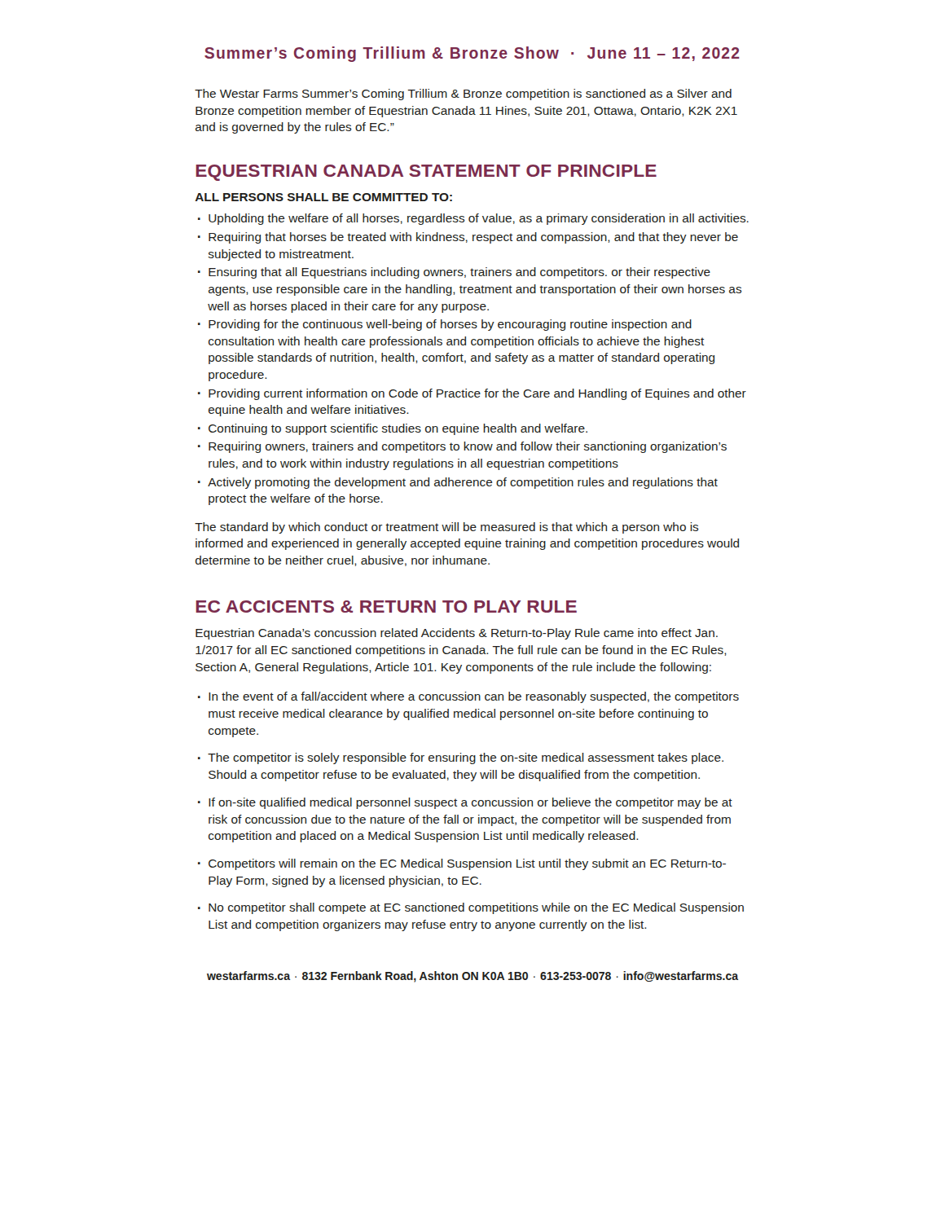Summer’s Coming Trillium & Bronze Show · June 11 – 12, 2022
The Westar Farms Summer’s Coming Trillium & Bronze competition is sanctioned as a Silver and Bronze competition member of Equestrian Canada 11 Hines, Suite 201, Ottawa, Ontario, K2K 2X1 and is governed by the rules of EC.”
EQUESTRIAN CANADA STATEMENT OF PRINCIPLE
ALL PERSONS SHALL BE COMMITTED TO:
Upholding the welfare of all horses, regardless of value, as a primary consideration in all activities.
Requiring that horses be treated with kindness, respect and compassion, and that they never be subjected to mistreatment.
Ensuring that all Equestrians including owners, trainers and competitors. or their respective agents, use responsible care in the handling, treatment and transportation of their own horses as well as horses placed in their care for any purpose.
Providing for the continuous well-being of horses by encouraging routine inspection and consultation with health care professionals and competition officials to achieve the highest possible standards of nutrition, health, comfort, and safety as a matter of standard operating procedure.
Providing current information on Code of Practice for the Care and Handling of Equines and other equine health and welfare initiatives.
Continuing to support scientific studies on equine health and welfare.
Requiring owners, trainers and competitors to know and follow their sanctioning organization’s rules, and to work within industry regulations in all equestrian competitions
Actively promoting the development and adherence of competition rules and regulations that protect the welfare of the horse.
The standard by which conduct or treatment will be measured is that which a person who is informed and experienced in generally accepted equine training and competition procedures would determine to be neither cruel, abusive, nor inhumane.
EC ACCICENTS & RETURN TO PLAY RULE
Equestrian Canada’s concussion related Accidents & Return-to-Play Rule came into effect Jan. 1/2017 for all EC sanctioned competitions in Canada. The full rule can be found in the EC Rules, Section A, General Regulations, Article 101. Key components of the rule include the following:
In the event of a fall/accident where a concussion can be reasonably suspected, the competitors must receive medical clearance by qualified medical personnel on-site before continuing to compete.
The competitor is solely responsible for ensuring the on-site medical assessment takes place. Should a competitor refuse to be evaluated, they will be disqualified from the competition.
If on-site qualified medical personnel suspect a concussion or believe the competitor may be at risk of concussion due to the nature of the fall or impact, the competitor will be suspended from competition and placed on a Medical Suspension List until medically released.
Competitors will remain on the EC Medical Suspension List until they submit an EC Return-to-Play Form, signed by a licensed physician, to EC.
No competitor shall compete at EC sanctioned competitions while on the EC Medical Suspension List and competition organizers may refuse entry to anyone currently on the list.
westarfarms.ca·8132 Fernbank Road, Ashton ON K0A 1B0·613-253-0078·info@westarfarms.ca